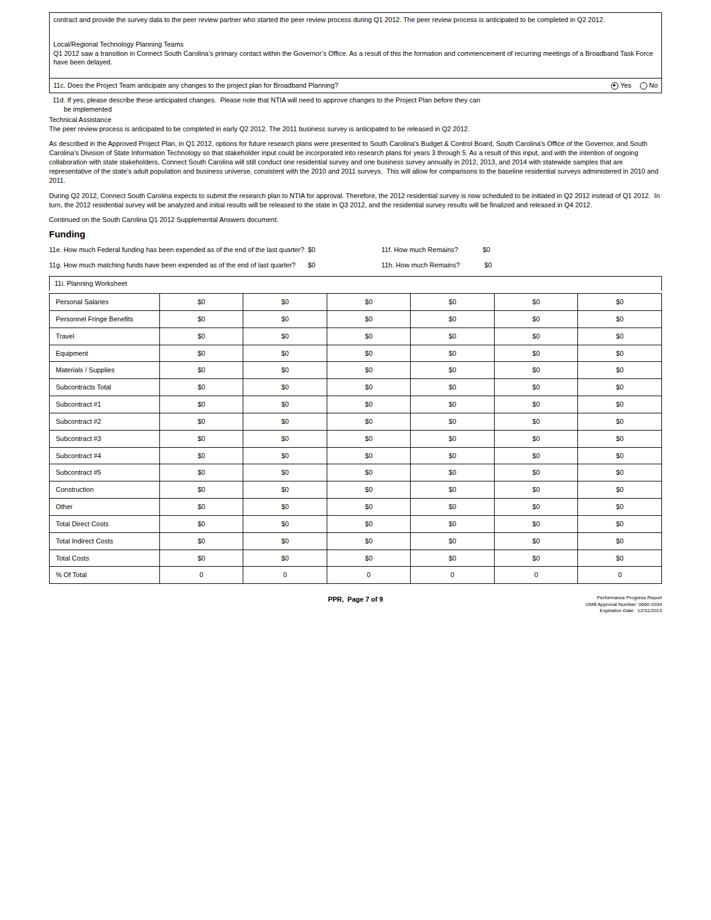contract and provide the survey data to the peer review partner who started the peer review process during Q1 2012. The peer review process is anticipated to be completed in Q2 2012.
Local/Regional Technology Planning Teams
Q1 2012 saw a transition in Connect South Carolina’s primary contact within the Governor’s Office. As a result of this the formation and commencement of recurring meetings of a Broadband Task Force have been delayed.
11c. Does the Project Team anticipate any changes to the project plan for Broadband Planning? Yes No
11d. If yes, please describe these anticipated changes. Please note that NTIA will need to approve changes to the Project Plan before they can
be implemented
Technical Assistance
The peer review process is anticipated to be completed in early Q2 2012. The 2011 business survey is anticipated to be released in Q2 2012.
As described in the Approved Project Plan, in Q1 2012, options for future research plans were presented to South Carolina's Budget & Control Board, South Carolina's Office of the Governor, and South Carolina's Division of State Information Technology so that stakeholder input could be incorporated into research plans for years 3 through 5. As a result of this input, and with the intention of ongoing collaboration with state stakeholders, Connect South Carolina will still conduct one residential survey and one business survey annually in 2012, 2013, and 2014 with statewide samples that are representative of the state's adult population and business universe, consistent with the 2010 and 2011 surveys. This will allow for comparisons to the baseline residential surveys administered in 2010 and 2011.
During Q2 2012, Connect South Carolina expects to submit the research plan to NTIA for approval. Therefore, the 2012 residential survey is now scheduled to be initiated in Q2 2012 instead of Q1 2012. In turn, the 2012 residential survey will be analyzed and initial results will be released to the state in Q3 2012, and the residential survey results will be finalized and released in Q4 2012.
Continued on the South Carolina Q1 2012 Supplemental Answers document.
Funding
11e. How much Federal funding has been expended as of the end of the last quarter? $0 11f. How much Remains? $0
11g. How much matching funds have been expended as of the end of last quarter? $0 11h. How much Remains? $0
11i. Planning Worksheet
| Personal Salaries | $0 | $0 | $0 | $0 | $0 | $0 |
| Personnel Fringe Benefits | $0 | $0 | $0 | $0 | $0 | $0 |
| Travel | $0 | $0 | $0 | $0 | $0 | $0 |
| Equipment | $0 | $0 | $0 | $0 | $0 | $0 |
| Materials / Supplies | $0 | $0 | $0 | $0 | $0 | $0 |
| Subcontracts Total | $0 | $0 | $0 | $0 | $0 | $0 |
| Subcontract #1 | $0 | $0 | $0 | $0 | $0 | $0 |
| Subcontract #2 | $0 | $0 | $0 | $0 | $0 | $0 |
| Subcontract #3 | $0 | $0 | $0 | $0 | $0 | $0 |
| Subcontract #4 | $0 | $0 | $0 | $0 | $0 | $0 |
| Subcontract #5 | $0 | $0 | $0 | $0 | $0 | $0 |
| Construction | $0 | $0 | $0 | $0 | $0 | $0 |
| Other | $0 | $0 | $0 | $0 | $0 | $0 |
| Total Direct Costs | $0 | $0 | $0 | $0 | $0 | $0 |
| Total Indirect Costs | $0 | $0 | $0 | $0 | $0 | $0 |
| Total Costs | $0 | $0 | $0 | $0 | $0 | $0 |
| % Of Total | 0 | 0 | 0 | 0 | 0 | 0 |
PPR, Page 7 of 9
Performance Progress Report
OMB Approval Number: 0660-0034
Expiration Date: 12/31/2013